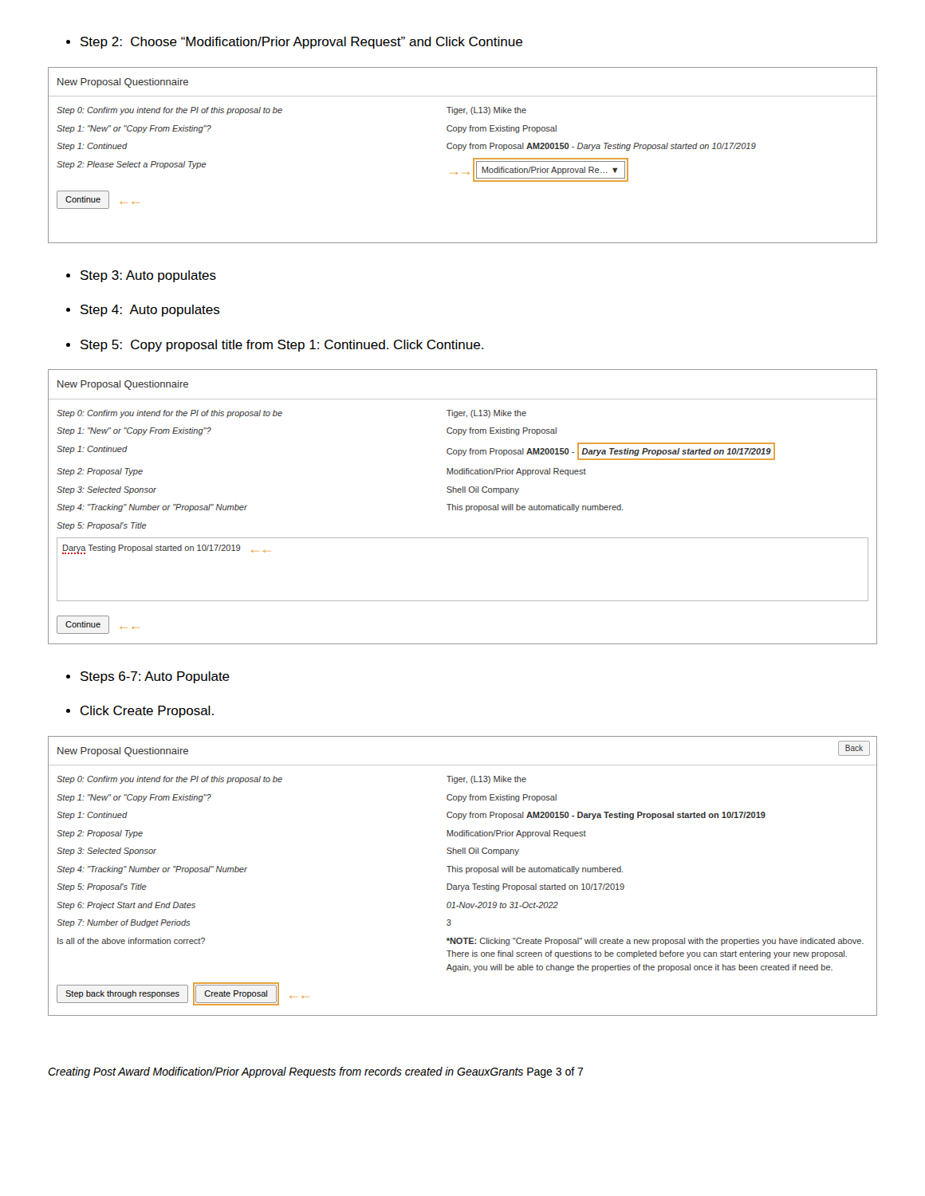Step 2: Choose “Modification/Prior Approval Request” and Click Continue
New Proposal Questionnaire
Step 0: Confirm you intend for the PI of this proposal to be
Tiger, (L13) Mike the
Step 1: "New" or "Copy From Existing"?
Copy from Existing Proposal
Step 1: Continued
Copy from Proposal AM200150 - Darya Testing Proposal started on 10/17/2019
Step 2: Please Select a Proposal Type
Modification/Prior Approval Re… ▼
Continue
Step 3: Auto populates
Step 4: Auto populates
Step 5: Copy proposal title from Step 1: Continued. Click Continue.
New Proposal Questionnaire
Step 0: Confirm you intend for the PI of this proposal to be
Tiger, (L13) Mike the
Step 1: "New" or "Copy From Existing"?
Copy from Existing Proposal
Step 1: Continued
Copy from Proposal AM200150 - Darya Testing Proposal started on 10/17/2019
Step 2: Proposal Type
Modification/Prior Approval Request
Step 3: Selected Sponsor
Shell Oil Company
Step 4: "Tracking" Number or "Proposal" Number
This proposal will be automatically numbered.
Step 5: Proposal's Title
Darya Testing Proposal started on 10/17/2019
Continue
Steps 6-7: Auto Populate
Click Create Proposal.
New Proposal Questionnaire Back
Step 0: Confirm you intend for the PI of this proposal to be
Tiger, (L13) Mike the
Step 1: "New" or "Copy From Existing"?
Copy from Existing Proposal
Step 1: Continued
Copy from Proposal AM200150 - Darya Testing Proposal started on 10/17/2019
Step 2: Proposal Type
Modification/Prior Approval Request
Step 3: Selected Sponsor
Shell Oil Company
Step 4: "Tracking" Number or "Proposal" Number
This proposal will be automatically numbered.
Step 5: Proposal's Title
Darya Testing Proposal started on 10/17/2019
Step 6: Project Start and End Dates
01-Nov-2019 to 31-Oct-2022
Step 7: Number of Budget Periods
3
Is all of the above information correct?
*NOTE: Clicking "Create Proposal" will create a new proposal with the properties you have indicated above. There is one final screen of questions to be completed before you can start entering your new proposal. Again, you will be able to change the properties of the proposal once it has been created if need be.
Step back through responses Create Proposal
Creating Post Award Modification/Prior Approval Requests from records created in GeauxGrants Page 3 of 7